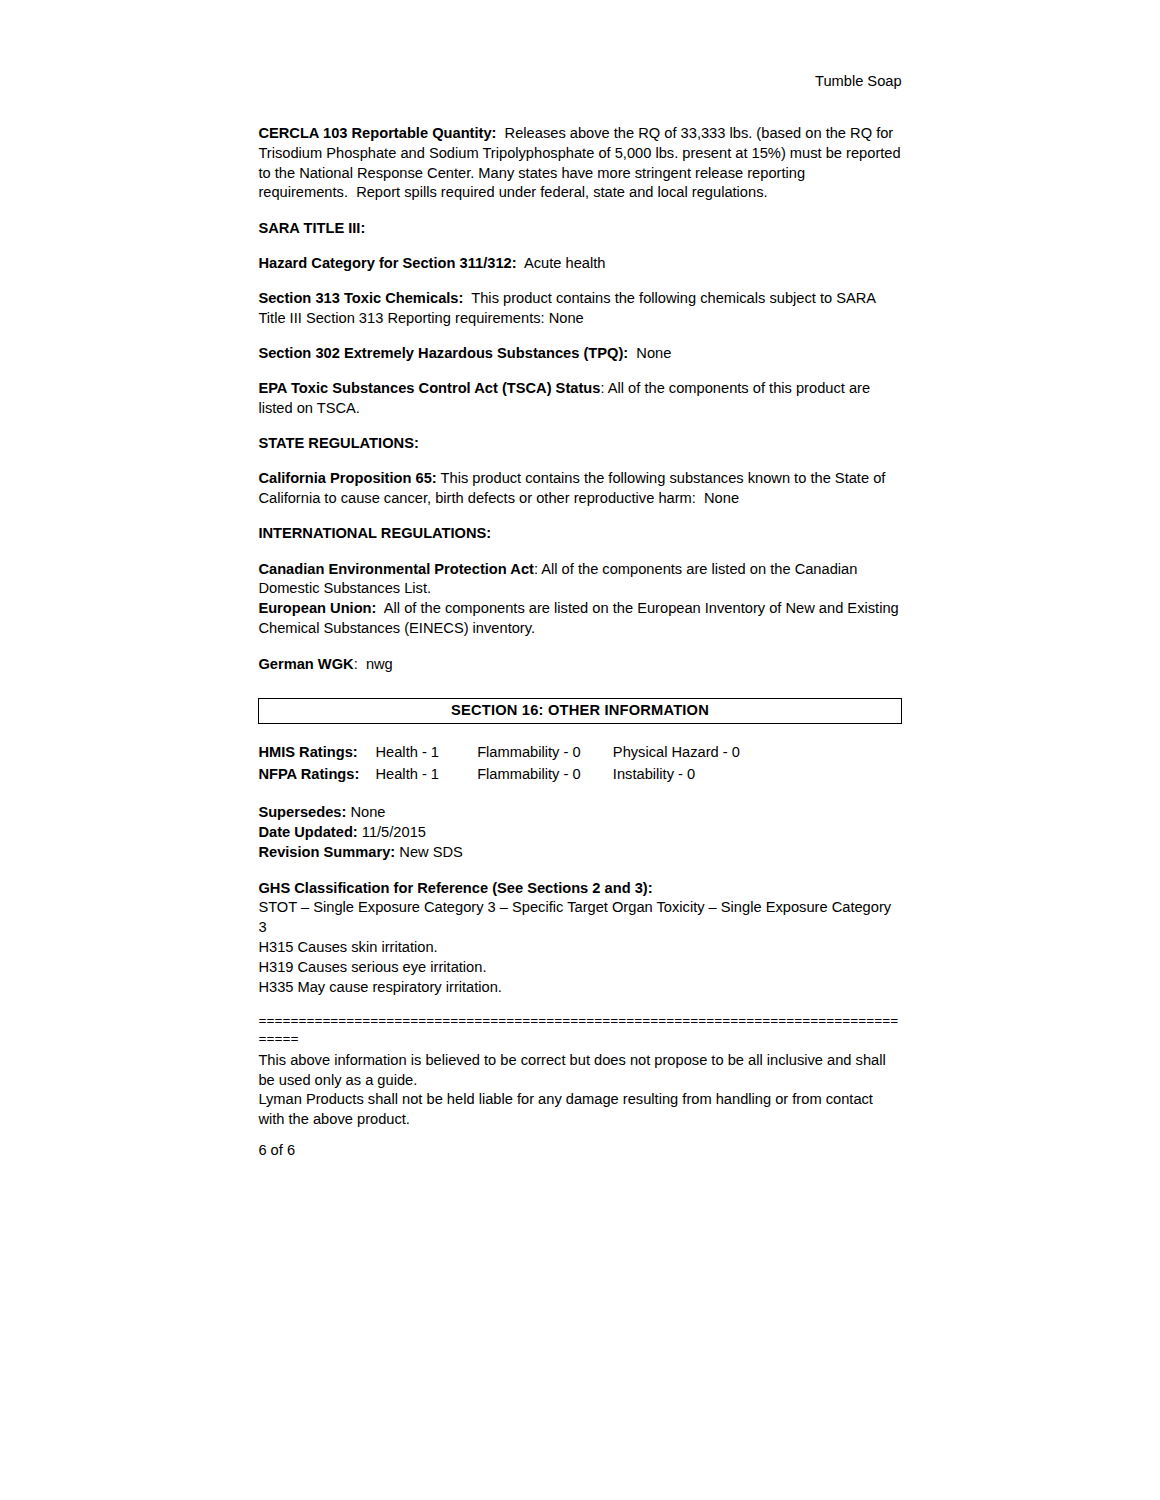Tumble Soap
CERCLA 103 Reportable Quantity: Releases above the RQ of 33,333 lbs. (based on the RQ for Trisodium Phosphate and Sodium Tripolyphosphate of 5,000 lbs. present at 15%) must be reported to the National Response Center. Many states have more stringent release reporting requirements. Report spills required under federal, state and local regulations.
SARA TITLE III:
Hazard Category for Section 311/312: Acute health
Section 313 Toxic Chemicals: This product contains the following chemicals subject to SARA Title III Section 313 Reporting requirements: None
Section 302 Extremely Hazardous Substances (TPQ): None
EPA Toxic Substances Control Act (TSCA) Status: All of the components of this product are listed on TSCA.
STATE REGULATIONS:
California Proposition 65: This product contains the following substances known to the State of California to cause cancer, birth defects or other reproductive harm: None
INTERNATIONAL REGULATIONS:
Canadian Environmental Protection Act: All of the components are listed on the Canadian Domestic Substances List.
European Union: All of the components are listed on the European Inventory of New and Existing Chemical Substances (EINECS) inventory.
German WGK: nwg
SECTION 16: OTHER INFORMATION
| HMIS Ratings: | Health - 1 | Flammability - 0 | Physical Hazard - 0 |
| NFPA Ratings: | Health - 1 | Flammability - 0 | Instability - 0 |
Supersedes: None
Date Updated: 11/5/2015
Revision Summary: New SDS
GHS Classification for Reference (See Sections 2 and 3):
STOT – Single Exposure Category 3 – Specific Target Organ Toxicity – Single Exposure Category 3
H315 Causes skin irritation.
H319 Causes serious eye irritation.
H335 May cause respiratory irritation.
=====================================================================================
This above information is believed to be correct but does not propose to be all inclusive and shall be used only as a guide.
Lyman Products shall not be held liable for any damage resulting from handling or from contact with the above product.
6 of 6